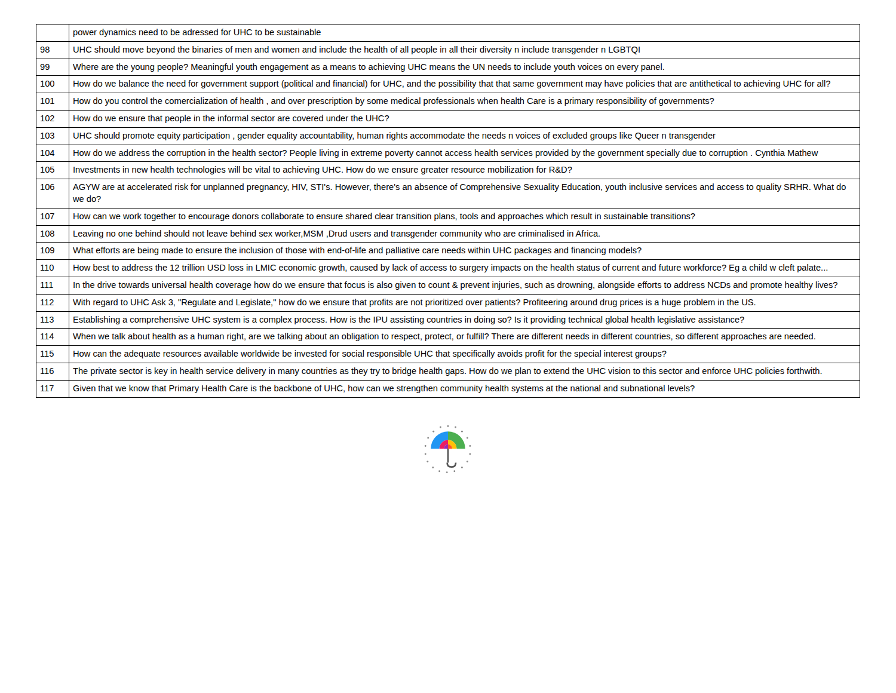| | power dynamics need to be adressed for UHC to be sustainable |
| 98 | UHC should move beyond the binaries of men and women and include the health of all people in all their diversity n include transgender n LGBTQI |
| 99 | Where are the young people? Meaningful youth engagement as a means to achieving UHC means the UN needs to include youth voices on every panel. |
| 100 | How do we balance the need for government support (political and financial) for UHC, and the possibility that that same government may have policies that are antithetical to achieving UHC for all? |
| 101 | How do you control the comercialization of health , and over prescription by some medical professionals when health Care is a primary responsibility of governments? |
| 102 | How do we ensure that people in the informal sector are covered under the UHC? |
| 103 | UHC should promote equity participation , gender equality accountability, human rights accommodate the needs n voices of excluded groups like Queer n transgender |
| 104 | How do we address the corruption in the health sector? People living in extreme poverty cannot access health services provided by the government specially due to corruption . Cynthia Mathew |
| 105 | Investments in new health technologies will be vital to achieving UHC. How do we ensure greater resource mobilization for R&D? |
| 106 | AGYW are at accelerated risk for unplanned pregnancy, HIV, STI's. However, there's an absence of Comprehensive Sexuality Education, youth inclusive services and access to quality SRHR. What do we do? |
| 107 | How can we work together to encourage donors collaborate to ensure shared clear transition plans, tools and approaches which result in sustainable transitions? |
| 108 | Leaving no one behind should not leave behind sex worker,MSM ,Drud users and transgender community who are criminalised in Africa. |
| 109 | What efforts are being made to ensure the inclusion of those with end-of-life and palliative care needs within UHC packages and financing models? |
| 110 | How best to address the 12 trillion USD loss in LMIC economic growth, caused by lack of access to surgery impacts on the health status of current and future workforce? Eg a child w cleft palate... |
| 111 | In the drive towards universal health coverage how do we ensure that focus is also given to count & prevent injuries, such as drowning, alongside efforts to address NCDs and promote healthy lives? |
| 112 | With regard to UHC Ask 3, "Regulate and Legislate," how do we ensure that profits are not prioritized over patients? Profiteering around drug prices is a huge problem in the US. |
| 113 | Establishing a comprehensive UHC system is a complex process. How is the IPU assisting countries in doing so? Is it providing technical global health legislative assistance? |
| 114 | When we talk about health as a human right, are we talking about an obligation to respect, protect, or fulfill? There are different needs in different countries, so different approaches are needed. |
| 115 | How can the adequate resources available worldwide be invested for social responsible UHC that specifically avoids profit for the special interest groups? |
| 116 | The private sector is key in health service delivery in many countries as they try to bridge health gaps. How do we plan to extend the UHC vision to this sector and enforce UHC policies forthwith. |
| 117 | Given that we know that Primary Health Care is the backbone of UHC, how can we strengthen community health systems at the national and subnational levels? |